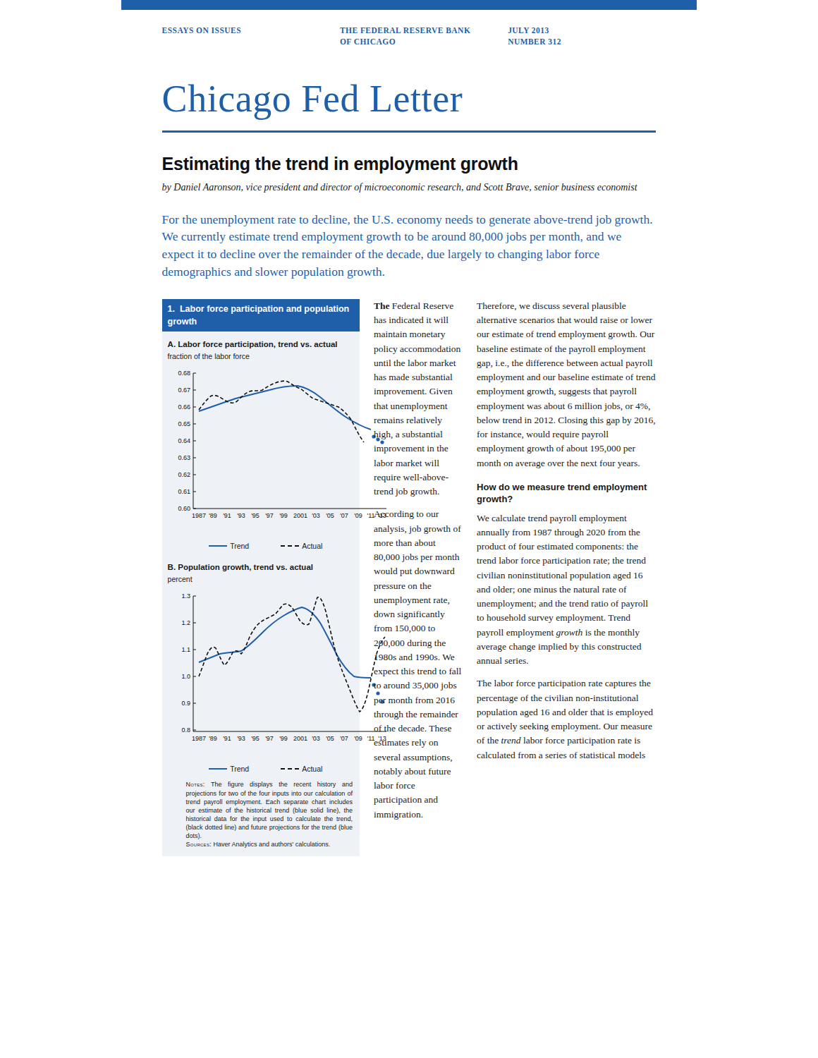ESSAYS ON ISSUES
THE FEDERAL RESERVE BANK
OF CHICAGO
JULY 2013
NUMBER 312
Chicago Fed Letter
Estimating the trend in employment growth
by Daniel Aaronson, vice president and director of microeconomic research, and Scott Brave, senior business economist
For the unemployment rate to decline, the U.S. economy needs to generate above-trend job growth. We currently estimate trend employment growth to be around 80,000 jobs per month, and we expect it to decline over the remainder of the decade, due largely to changing labor force demographics and slower population growth.
1. Labor force participation and population growth
A. Labor force participation, trend vs. actual
fraction of the labor force
0.68 0.67 0.66 0.65 0.64 0.63 0.62 0.61 0.60 1987 '89 '91 '93 '95 '97 '99 2001 '03 '05 '07 '09 '11 '13
Trend Actual
B. Population growth, trend vs. actual
percent
1.3 1.2 1.1 1.0 0.9 0.8 1987 '89 '91 '93 '95 '97 '99 2001 '03 '05 '07 '09 '11 '13
Trend Actual
Notes: The figure displays the recent history and projections for two of the four inputs into our calculation of trend payroll employment. Each separate chart includes our estimate of the historical trend (blue solid line), the historical data for the input used to calculate the trend, (black dotted line) and future projections for the trend (blue dots).
Sources: Haver Analytics and authors' calculations.
The Federal Reserve has indicated it will maintain monetary policy accommodation until the labor market has made substantial improvement. Given that unemployment remains relatively high, a substantial improvement in the labor market will require well-above-trend job growth.
According to our analysis, job growth of more than about 80,000 jobs per month would put downward pressure on the unemployment rate, down significantly from 150,000 to 200,000 during the 1980s and 1990s. We expect this trend to fall to around 35,000 jobs per month from 2016 through the remainder of the decade. These estimates rely on several assumptions, notably about future labor force participation and immigration.
Therefore, we discuss several plausible alternative scenarios that would raise or lower our estimate of trend employment growth. Our baseline estimate of the payroll employment gap, i.e., the difference between actual payroll employment and our baseline estimate of trend employment growth, suggests that payroll employment was about 6 million jobs, or 4%, below trend in 2012. Closing this gap by 2016, for instance, would require payroll employment growth of about 195,000 per month on average over the next four years.
How do we measure trend employment growth?
We calculate trend payroll employment annually from 1987 through 2020 from the product of four estimated components: the trend labor force participation rate; the trend civilian noninstitutional population aged 16 and older; one minus the natural rate of unemployment; and the trend ratio of payroll to household survey employment. Trend payroll employment growth is the monthly average change implied by this constructed annual series.
The labor force participation rate captures the percentage of the civilian non-institutional population aged 16 and older that is employed or actively seeking employment. Our measure of the trend labor force participation rate is calculated from a series of statistical models